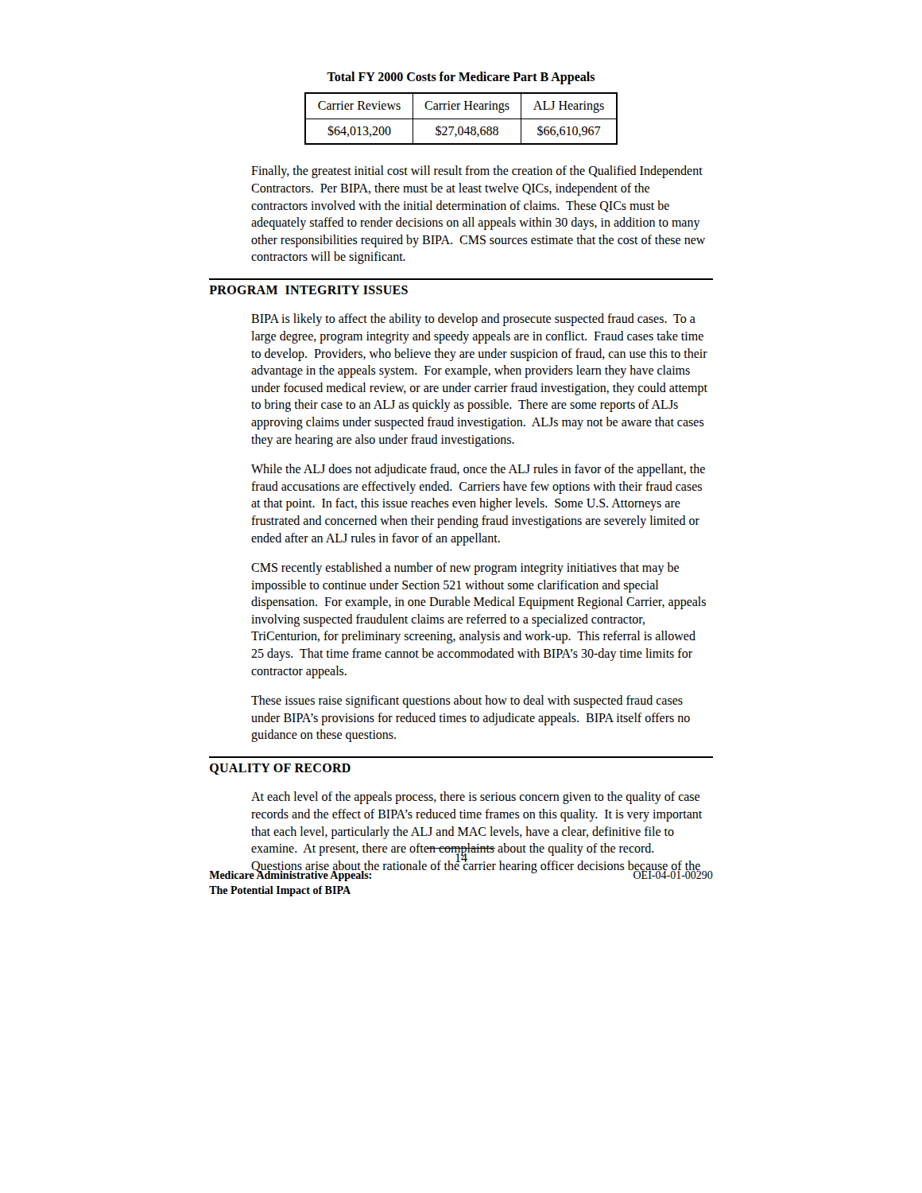Total FY 2000 Costs for Medicare Part B Appeals
| Carrier Reviews | Carrier Hearings | ALJ Hearings |
| $64,013,200 | $27,048,688 | $66,610,967 |
Finally, the greatest initial cost will result from the creation of the Qualified Independent Contractors. Per BIPA, there must be at least twelve QICs, independent of the contractors involved with the initial determination of claims. These QICs must be adequately staffed to render decisions on all appeals within 30 days, in addition to many other responsibilities required by BIPA. CMS sources estimate that the cost of these new contractors will be significant.
PROGRAM INTEGRITY ISSUES
BIPA is likely to affect the ability to develop and prosecute suspected fraud cases. To a large degree, program integrity and speedy appeals are in conflict. Fraud cases take time to develop. Providers, who believe they are under suspicion of fraud, can use this to their advantage in the appeals system. For example, when providers learn they have claims under focused medical review, or are under carrier fraud investigation, they could attempt to bring their case to an ALJ as quickly as possible. There are some reports of ALJs approving claims under suspected fraud investigation. ALJs may not be aware that cases they are hearing are also under fraud investigations.
While the ALJ does not adjudicate fraud, once the ALJ rules in favor of the appellant, the fraud accusations are effectively ended. Carriers have few options with their fraud cases at that point. In fact, this issue reaches even higher levels. Some U.S. Attorneys are frustrated and concerned when their pending fraud investigations are severely limited or ended after an ALJ rules in favor of an appellant.
CMS recently established a number of new program integrity initiatives that may be impossible to continue under Section 521 without some clarification and special dispensation. For example, in one Durable Medical Equipment Regional Carrier, appeals involving suspected fraudulent claims are referred to a specialized contractor, TriCenturion, for preliminary screening, analysis and work-up. This referral is allowed 25 days. That time frame cannot be accommodated with BIPA’s 30-day time limits for contractor appeals.
These issues raise significant questions about how to deal with suspected fraud cases under BIPA’s provisions for reduced times to adjudicate appeals. BIPA itself offers no guidance on these questions.
QUALITY OF RECORD
At each level of the appeals process, there is serious concern given to the quality of case records and the effect of BIPA’s reduced time frames on this quality. It is very important that each level, particularly the ALJ and MAC levels, have a clear, definitive file to examine. At present, there are often complaints about the quality of the record. Questions arise about the rationale of the carrier hearing officer decisions because of the
14
Medicare Administrative Appeals:
The Potential Impact of BIPA
OEI-04-01-00290